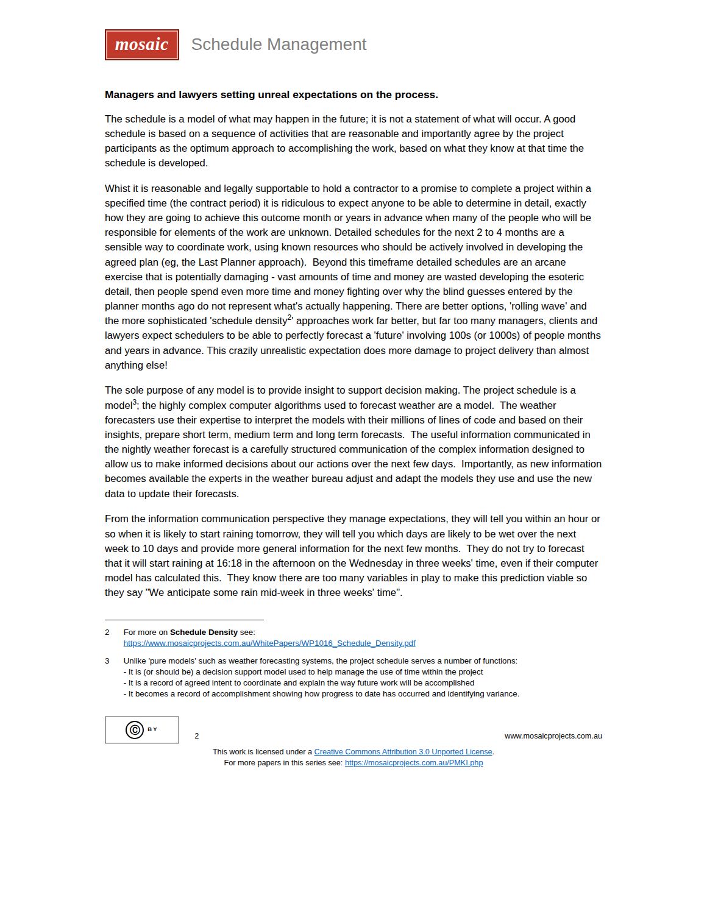mosaic
Schedule Management
Managers and lawyers setting unreal expectations on the process.
The schedule is a model of what may happen in the future; it is not a statement of what will occur. A good schedule is based on a sequence of activities that are reasonable and importantly agree by the project participants as the optimum approach to accomplishing the work, based on what they know at that time the schedule is developed.
Whist it is reasonable and legally supportable to hold a contractor to a promise to complete a project within a specified time (the contract period) it is ridiculous to expect anyone to be able to determine in detail, exactly how they are going to achieve this outcome month or years in advance when many of the people who will be responsible for elements of the work are unknown. Detailed schedules for the next 2 to 4 months are a sensible way to coordinate work, using known resources who should be actively involved in developing the agreed plan (eg, the Last Planner approach). Beyond this timeframe detailed schedules are an arcane exercise that is potentially damaging - vast amounts of time and money are wasted developing the esoteric detail, then people spend even more time and money fighting over why the blind guesses entered by the planner months ago do not represent what's actually happening. There are better options, 'rolling wave' and the more sophisticated 'schedule density2' approaches work far better, but far too many managers, clients and lawyers expect schedulers to be able to perfectly forecast a 'future' involving 100s (or 1000s) of people months and years in advance. This crazily unrealistic expectation does more damage to project delivery than almost anything else!
The sole purpose of any model is to provide insight to support decision making. The project schedule is a model3; the highly complex computer algorithms used to forecast weather are a model. The weather forecasters use their expertise to interpret the models with their millions of lines of code and based on their insights, prepare short term, medium term and long term forecasts. The useful information communicated in the nightly weather forecast is a carefully structured communication of the complex information designed to allow us to make informed decisions about our actions over the next few days. Importantly, as new information becomes available the experts in the weather bureau adjust and adapt the models they use and use the new data to update their forecasts.
From the information communication perspective they manage expectations, they will tell you within an hour or so when it is likely to start raining tomorrow, they will tell you which days are likely to be wet over the next week to 10 days and provide more general information for the next few months. They do not try to forecast that it will start raining at 16:18 in the afternoon on the Wednesday in three weeks' time, even if their computer model has calculated this. They know there are too many variables in play to make this prediction viable so they say "We anticipate some rain mid-week in three weeks' time".
2
For more on Schedule Density see:
https://www.mosaicprojects.com.au/WhitePapers/WP1016_Schedule_Density.pdf
3
Unlike 'pure models' such as weather forecasting systems, the project schedule serves a number of functions:
It is (or should be) a decision support model used to help manage the use of time within the project
It is a record of agreed intent to coordinate and explain the way future work will be accomplished
It becomes a record of accomplishment showing how progress to date has occurred and identifying variance.
Ⓒ BY
2 www.mosaicprojects.com.au
This work is licensed under a Creative Commons Attribution 3.0 Unported License.
For more papers in this series see: https://mosaicprojects.com.au/PMKI.php